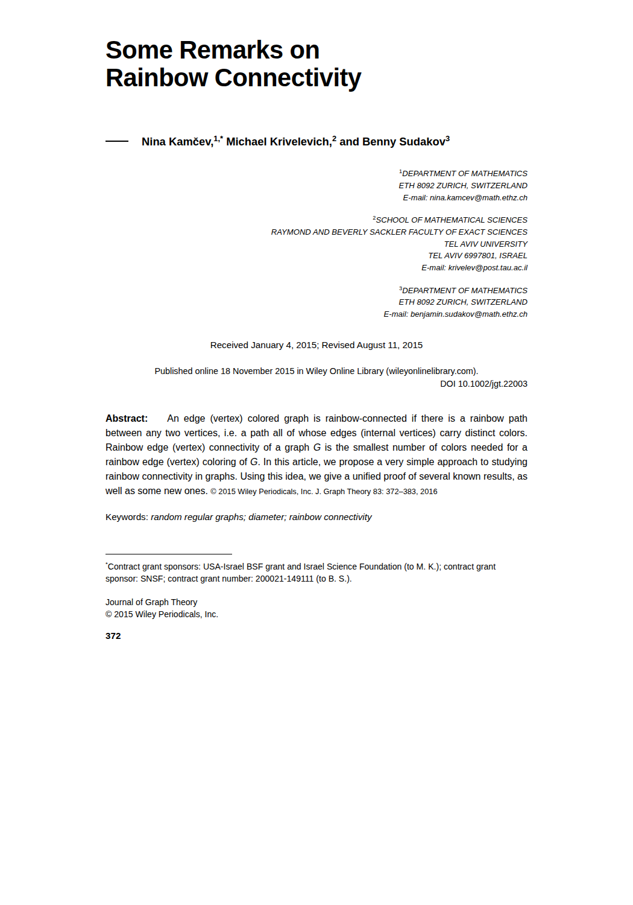Some Remarks on
Rainbow Connectivity
Nina Kamčev,1,* Michael Krivelevich,2 and Benny Sudakov3
1Department of Mathematics
ETH 8092 Zurich, Switzerland
E-mail: nina.kamcev@math.ethz.ch
2School of Mathematical Sciences
Raymond and Beverly Sackler Faculty of Exact Sciences
Tel Aviv University
Tel Aviv 6997801, Israel
E-mail: krivelev@post.tau.ac.il
3Department of Mathematics
ETH 8092 Zurich, Switzerland
E-mail: benjamin.sudakov@math.ethz.ch
Received January 4, 2015; Revised August 11, 2015
Published online 18 November 2015 in Wiley Online Library (wileyonlinelibrary.com). DOI 10.1002/jgt.22003
Abstract: An edge (vertex) colored graph is rainbow-connected if there is a rainbow path between any two vertices, i.e. a path all of whose edges (internal vertices) carry distinct colors. Rainbow edge (vertex) connectivity of a graph G is the smallest number of colors needed for a rainbow edge (vertex) coloring of G. In this article, we propose a very simple approach to studying rainbow connectivity in graphs. Using this idea, we give a unified proof of several known results, as well as some new ones. © 2015 Wiley Periodicals, Inc. J. Graph Theory 83: 372–383, 2016
Keywords: random regular graphs; diameter; rainbow connectivity
*Contract grant sponsors: USA-Israel BSF grant and Israel Science Foundation (to M. K.); contract grant sponsor: SNSF; contract grant number: 200021-149111 (to B. S.).
Journal of Graph Theory
© 2015 Wiley Periodicals, Inc.
372